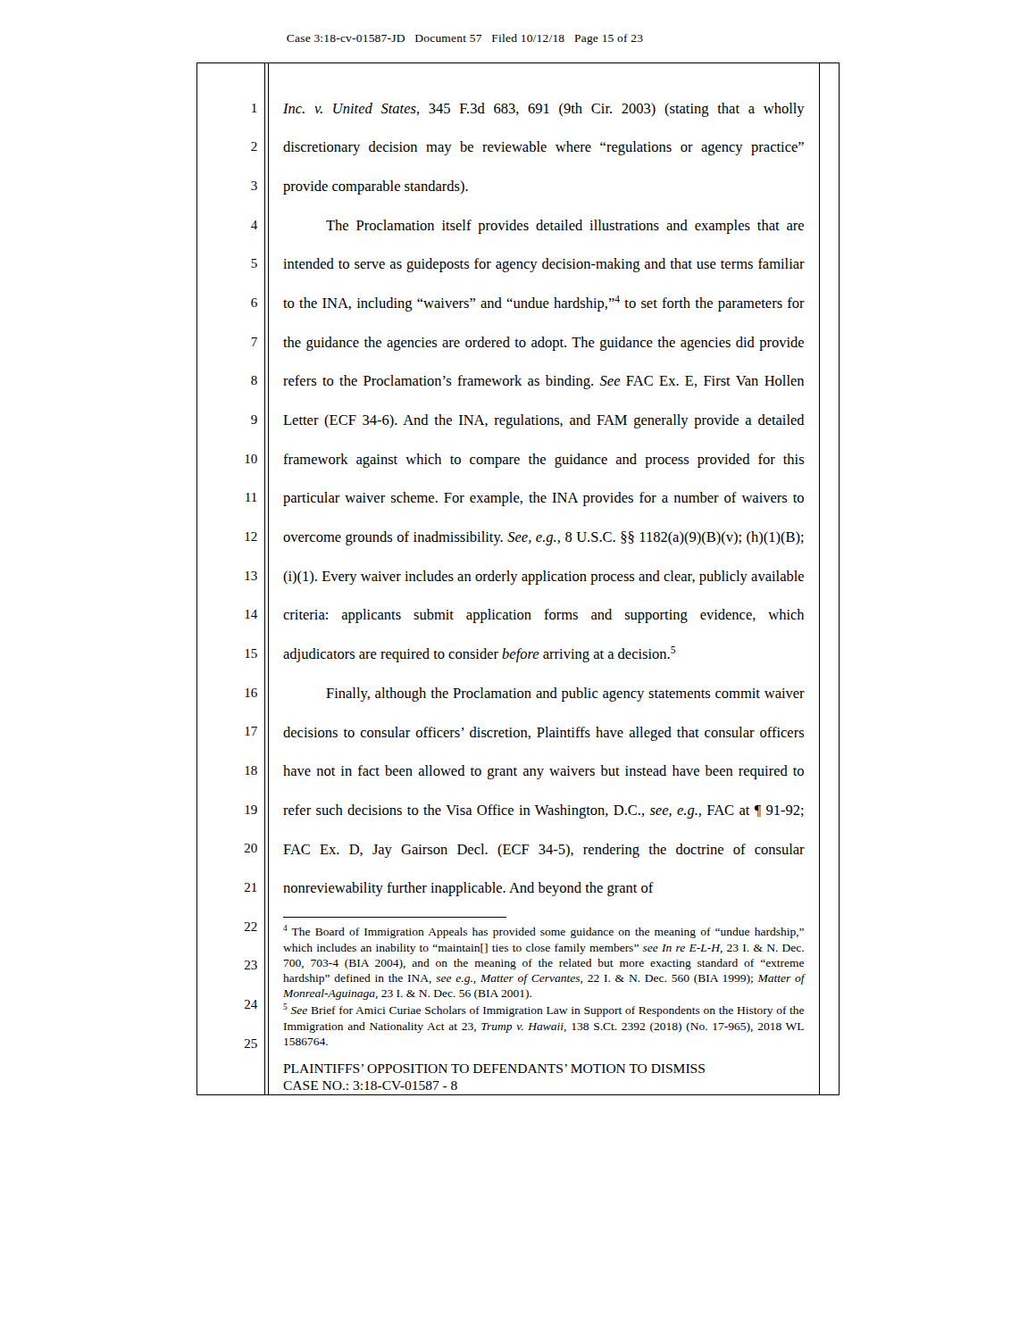Case 3:18-cv-01587-JD Document 57 Filed 10/12/18 Page 15 of 23
1
2
3
4
5
6
7
8
9
10
11
12
13
14
15
16
17
18
19
20
21
22
23
24
25
Inc. v. United States, 345 F.3d 683, 691 (9th Cir. 2003) (stating that a wholly discretionary decision may be reviewable where “regulations or agency practice” provide comparable standards).
The Proclamation itself provides detailed illustrations and examples that are intended to serve as guideposts for agency decision-making and that use terms familiar to the INA, including “waivers” and “undue hardship,”4 to set forth the parameters for the guidance the agencies are ordered to adopt. The guidance the agencies did provide refers to the Proclamation’s framework as binding. See FAC Ex. E, First Van Hollen Letter (ECF 34-6). And the INA, regulations, and FAM generally provide a detailed framework against which to compare the guidance and process provided for this particular waiver scheme. For example, the INA provides for a number of waivers to overcome grounds of inadmissibility. See, e.g., 8 U.S.C. §§ 1182(a)(9)(B)(v); (h)(1)(B); (i)(1). Every waiver includes an orderly application process and clear, publicly available criteria: applicants submit application forms and supporting evidence, which adjudicators are required to consider before arriving at a decision.5
Finally, although the Proclamation and public agency statements commit waiver decisions to consular officers’ discretion, Plaintiffs have alleged that consular officers have not in fact been allowed to grant any waivers but instead have been required to refer such decisions to the Visa Office in Washington, D.C., see, e.g., FAC at ¶ 91-92; FAC Ex. D, Jay Gairson Decl. (ECF 34-5), rendering the doctrine of consular nonreviewability further inapplicable. And beyond the grant of
4 The Board of Immigration Appeals has provided some guidance on the meaning of “undue hardship,” which includes an inability to “maintain[] ties to close family members” see In re E-L-H, 23 I. & N. Dec. 700, 703-4 (BIA 2004), and on the meaning of the related but more exacting standard of “extreme hardship” defined in the INA, see e.g., Matter of Cervantes, 22 I. & N. Dec. 560 (BIA 1999); Matter of Monreal-Aguinaga, 23 I. & N. Dec. 56 (BIA 2001).
5 See Brief for Amici Curiae Scholars of Immigration Law in Support of Respondents on the History of the Immigration and Nationality Act at 23, Trump v. Hawaii, 138 S.Ct. 2392 (2018) (No. 17-965), 2018 WL 1586764.
PLAINTIFFS’ OPPOSITION TO DEFENDANTS’ MOTION TO DISMISS
CASE NO.: 3:18-CV-01587 - 8